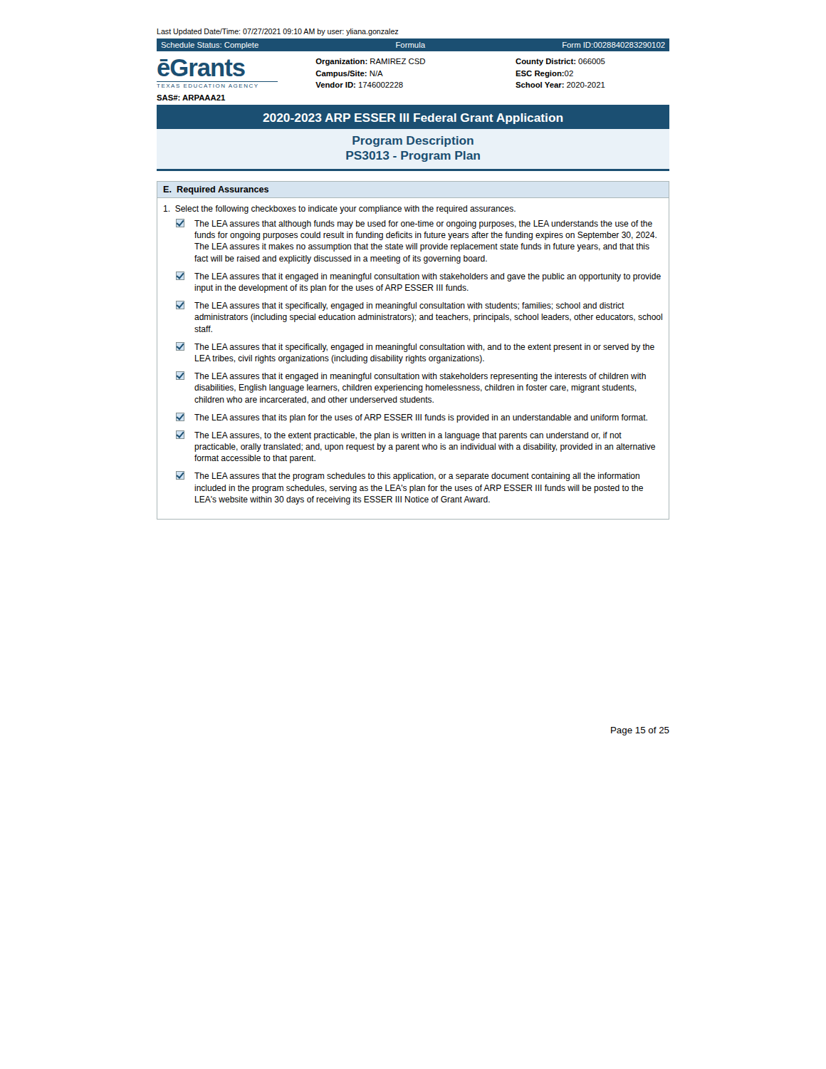Last Updated Date/Time: 07/27/2021 09:10 AM by user: yliana.gonzalez
Schedule Status: Complete
Formula
Form ID:0028840283290102
ē Grants
TEXAS EDUCATION AGENCY
SAS#: ARPAAA21
Organization: RAMIREZ CSD
Campus/Site: N/A
Vendor ID: 1746002228
County District: 066005
ESC Region: 02
School Year: 2020-2021
2020-2023 ARP ESSER III Federal Grant Application
Program Description
PS3013 - Program Plan
E. Required Assurances
1. Select the following checkboxes to indicate your compliance with the required assurances.
The LEA assures that although funds may be used for one-time or ongoing purposes, the LEA understands the use of the funds for ongoing purposes could result in funding deficits in future years after the funding expires on September 30, 2024. The LEA assures it makes no assumption that the state will provide replacement state funds in future years, and that this fact will be raised and explicitly discussed in a meeting of its governing board.
The LEA assures that it engaged in meaningful consultation with stakeholders and gave the public an opportunity to provide input in the development of its plan for the uses of ARP ESSER III funds.
The LEA assures that it specifically, engaged in meaningful consultation with students; families; school and district administrators (including special education administrators); and teachers, principals, school leaders, other educators, school staff.
The LEA assures that it specifically, engaged in meaningful consultation with, and to the extent present in or served by the LEA tribes, civil rights organizations (including disability rights organizations).
The LEA assures that it engaged in meaningful consultation with stakeholders representing the interests of children with disabilities, English language learners, children experiencing homelessness, children in foster care, migrant students, children who are incarcerated, and other underserved students.
The LEA assures that its plan for the uses of ARP ESSER III funds is provided in an understandable and uniform format.
The LEA assures, to the extent practicable, the plan is written in a language that parents can understand or, if not practicable, orally translated; and, upon request by a parent who is an individual with a disability, provided in an alternative format accessible to that parent.
The LEA assures that the program schedules to this application, or a separate document containing all the information included in the program schedules, serving as the LEA's plan for the uses of ARP ESSER III funds will be posted to the LEA's website within 30 days of receiving its ESSER III Notice of Grant Award.
Page 15 of 25